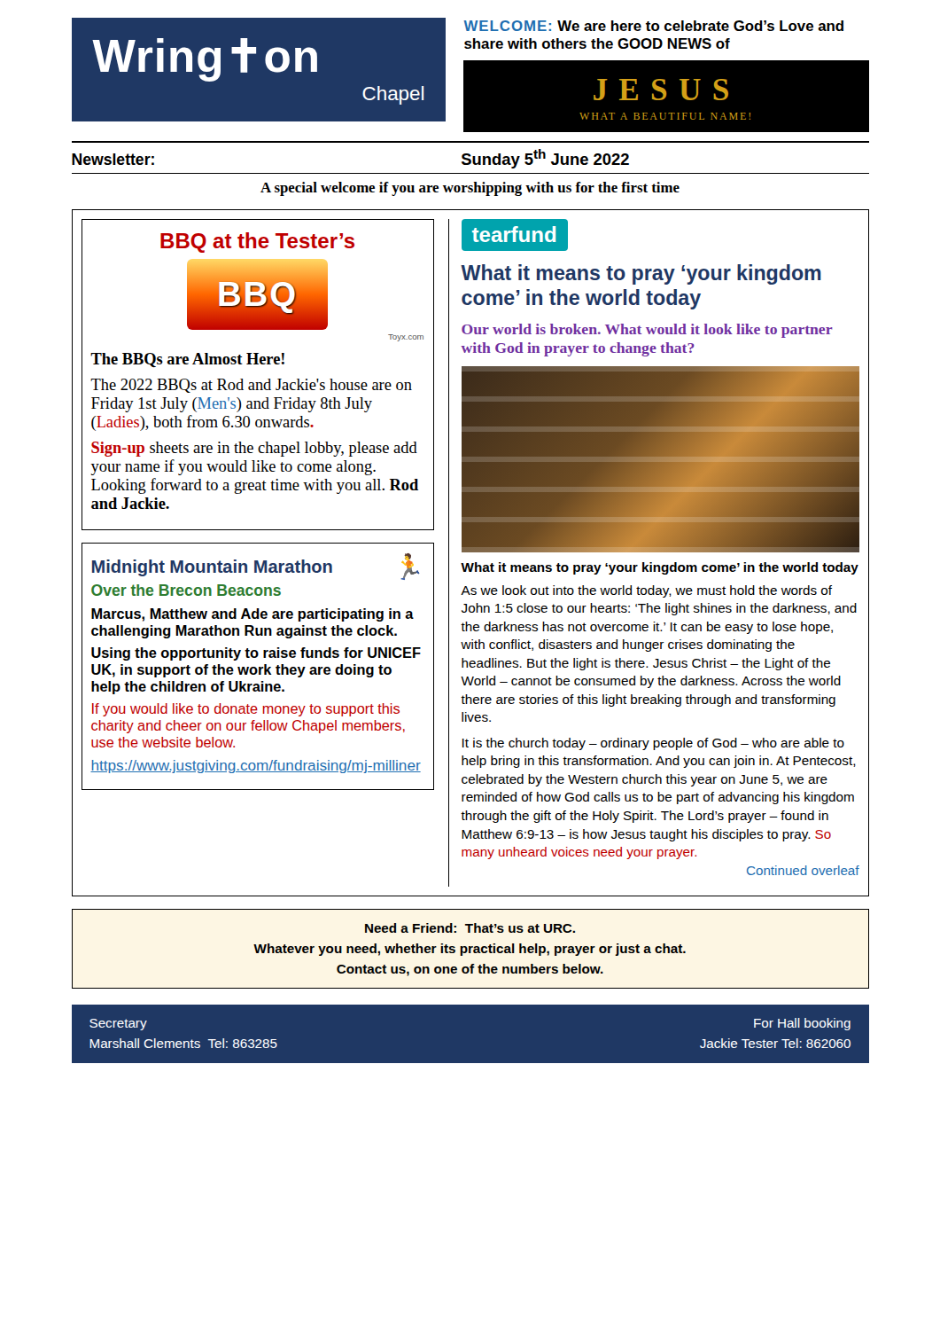Wring✝on
Chapel
WELCOME: We are here to celebrate God’s Love and share with others the GOOD NEWS of
JESUS
WHAT A BEAUTIFUL NAME!
Newsletter: Sunday 5th June 2022
A special welcome if you are worshipping with us for the first time
BBQ at the Tester’s
BBQ Toyx.com
The BBQs are Almost Here!
The 2022 BBQs at Rod and Jackie's house are on Friday 1st July (Men's) and Friday 8th July (Ladies), both from 6.30 onwards.
Sign-up sheets are in the chapel lobby, please add your name if you would like to come along. Looking forward to a great time with you all. Rod and Jackie.
Midnight Mountain Marathon 🏃
Over the Brecon Beacons
Marcus, Matthew and Ade are participating in a challenging Marathon Run against the clock.
Using the opportunity to raise funds for UNICEF UK, in support of the work they are doing to help the children of Ukraine.
If you would like to donate money to support this charity and cheer on our fellow Chapel members, use the website below.
https://www.justgiving.com/fundraising/mj-milliner
tearfund
What it means to pray ‘your kingdom come’ in the world today
Our world is broken. What would it look like to partner with God in prayer to change that?
What it means to pray ‘your kingdom come’ in the world today
As we look out into the world today, we must hold the words of John 1:5 close to our hearts: ‘The light shines in the darkness, and the darkness has not overcome it.’ It can be easy to lose hope, with conflict, disasters and hunger crises dominating the headlines. But the light is there. Jesus Christ – the Light of the World – cannot be consumed by the darkness. Across the world there are stories of this light breaking through and transforming lives.
It is the church today – ordinary people of God – who are able to help bring in this transformation. And you can join in. At Pentecost, celebrated by the Western church this year on June 5, we are reminded of how God calls us to be part of advancing his kingdom through the gift of the Holy Spirit. The Lord’s prayer – found in Matthew 6:9-13 – is how Jesus taught his disciples to pray. So many unheard voices need your prayer. Continued overleaf
Need a Friend: That’s us at URC.
Whatever you need, whether its practical help, prayer or just a chat.
Contact us, on one of the numbers below.
Secretary
Marshall Clements Tel: 863285
For Hall booking
Jackie Tester Tel: 862060